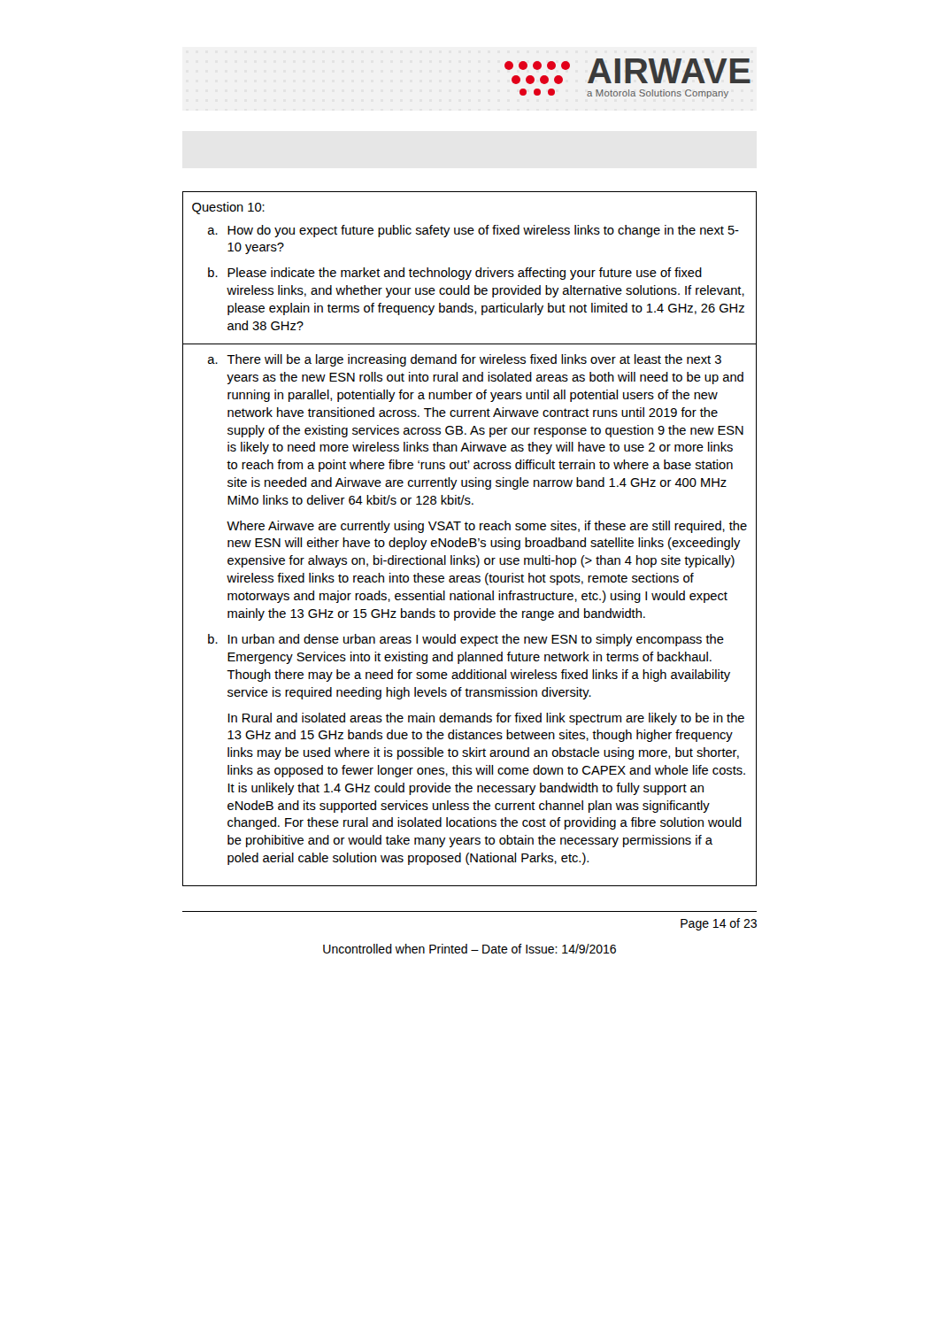AIRWAVE
a Motorola Solutions Company
| Question 10: How do you expect future public safety use of fixed wireless links to change in the next 5-10 years? Please indicate the market and technology drivers affecting your future use of fixed wireless links, and whether your use could be provided by alternative solutions. If relevant, please explain in terms of frequency bands, particularly but not limited to 1.4 GHz, 26 GHz and 38 GHz? |
| There will be a large increasing demand for wireless fixed links over at least the next 3 years as the new ESN rolls out into rural and isolated areas as both will need to be up and running in parallel, potentially for a number of years until all potential users of the new network have transitioned across. The current Airwave contract runs until 2019 for the supply of the existing services across GB. As per our response to question 9 the new ESN is likely to need more wireless links than Airwave as they will have to use 2 or more links to reach from a point where fibre ‘runs out’ across difficult terrain to where a base station site is needed and Airwave are currently using single narrow band 1.4 GHz or 400 MHz MiMo links to deliver 64 kbit/s or 128 kbit/s. Where Airwave are currently using VSAT to reach some sites, if these are still required, the new ESN will either have to deploy eNodeB’s using broadband satellite links (exceedingly expensive for always on, bi-directional links) or use multi-hop (> than 4 hop site typically) wireless fixed links to reach into these areas (tourist hot spots, remote sections of motorways and major roads, essential national infrastructure, etc.) using I would expect mainly the 13 GHz or 15 GHz bands to provide the range and bandwidth. In urban and dense urban areas I would expect the new ESN to simply encompass the Emergency Services into it existing and planned future network in terms of backhaul. Though there may be a need for some additional wireless fixed links if a high availability service is required needing high levels of transmission diversity. In Rural and isolated areas the main demands for fixed link spectrum are likely to be in the 13 GHz and 15 GHz bands due to the distances between sites, though higher frequency links may be used where it is possible to skirt around an obstacle using more, but shorter, links as opposed to fewer longer ones, this will come down to CAPEX and whole life costs. It is unlikely that 1.4 GHz could provide the necessary bandwidth to fully support an eNodeB and its supported services unless the current channel plan was significantly changed. For these rural and isolated locations the cost of providing a fibre solution would be prohibitive and or would take many years to obtain the necessary permissions if a poled aerial cable solution was proposed (National Parks, etc.). |
Page 14 of 23
Uncontrolled when Printed – Date of Issue: 14/9/2016